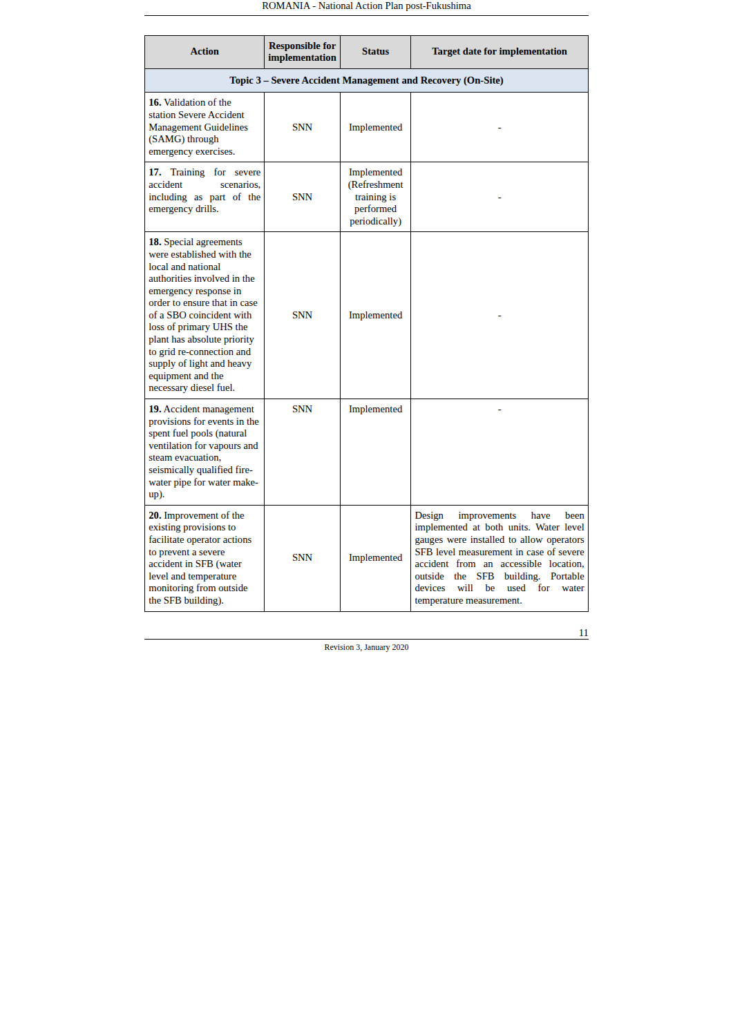ROMANIA - National Action Plan post-Fukushima
| Action | Responsible for implementation | Status | Target date for implementation |
| --- | --- | --- | --- |
| Topic 3 – Severe Accident Management and Recovery (On-Site) |
| 16. Validation of the station Severe Accident Management Guidelines (SAMG) through emergency exercises. | SNN | Implemented | - |
| 17. Training for severe accident scenarios, including as part of the emergency drills. | SNN | Implemented (Refreshment training is performed periodically) | - |
| 18. Special agreements were established with the local and national authorities involved in the emergency response in order to ensure that in case of a SBO coincident with loss of primary UHS the plant has absolute priority to grid re-connection and supply of light and heavy equipment and the necessary diesel fuel. | SNN | Implemented | - |
| 19. Accident management provisions for events in the spent fuel pools (natural ventilation for vapours and steam evacuation, seismically qualified fire-water pipe for water make-up). | SNN | Implemented | - |
| 20. Improvement of the existing provisions to facilitate operator actions to prevent a severe accident in SFB (water level and temperature monitoring from outside the SFB building). | SNN | Implemented | Design improvements have been implemented at both units. Water level gauges were installed to allow operators SFB level measurement in case of severe accident from an accessible location, outside the SFB building. Portable devices will be used for water temperature measurement. |
11 Revision 3, January 2020